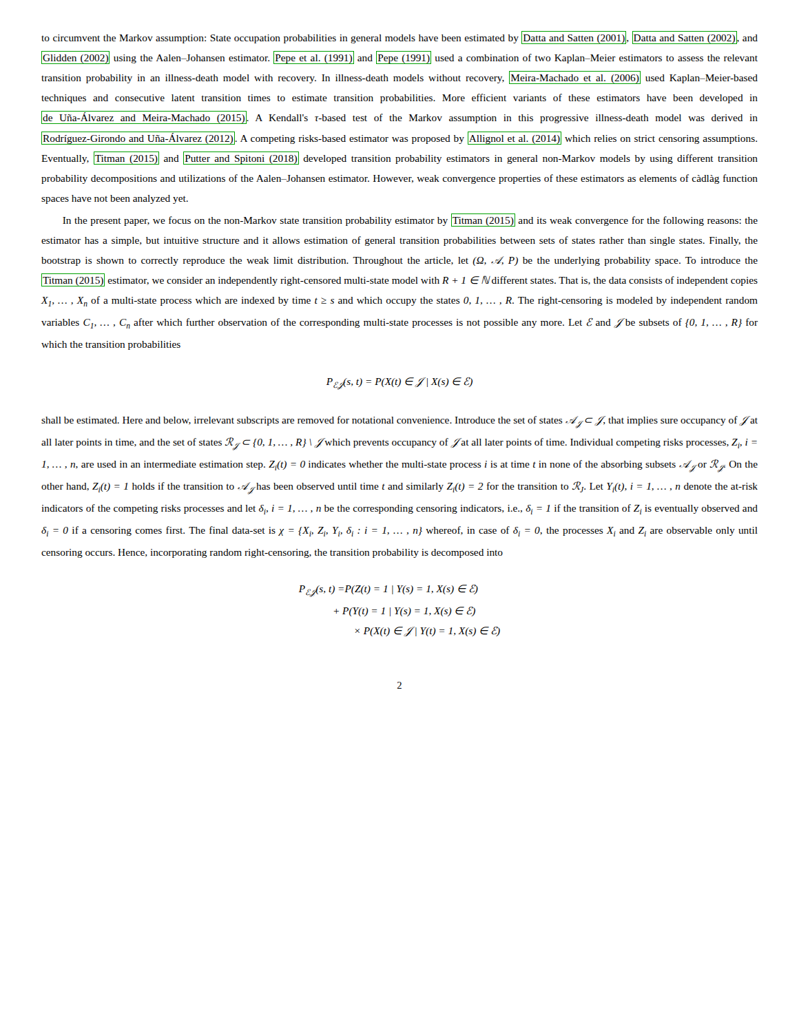to circumvent the Markov assumption: State occupation probabilities in general models have been estimated by Datta and Satten (2001), Datta and Satten (2002), and Glidden (2002) using the Aalen–Johansen estimator. Pepe et al. (1991) and Pepe (1991) used a combination of two Kaplan–Meier estimators to assess the relevant transition probability in an illness-death model with recovery. In illness-death models without recovery, Meira-Machado et al. (2006) used Kaplan–Meier-based techniques and consecutive latent transition times to estimate transition probabilities. More efficient variants of these estimators have been developed in de Uña-Álvarez and Meira-Machado (2015). A Kendall's τ-based test of the Markov assumption in this progressive illness-death model was derived in Rodríguez-Girondo and Uña-Álvarez (2012). A competing risks-based estimator was proposed by Allignol et al. (2014) which relies on strict censoring assumptions. Eventually, Titman (2015) and Putter and Spitoni (2018) developed transition probability estimators in general non-Markov models by using different transition probability decompositions and utilizations of the Aalen–Johansen estimator. However, weak convergence properties of these estimators as elements of càdlàg function spaces have not been analyzed yet.
In the present paper, we focus on the non-Markov state transition probability estimator by Titman (2015) and its weak convergence for the following reasons: the estimator has a simple, but intuitive structure and it allows estimation of general transition probabilities between sets of states rather than single states. Finally, the bootstrap is shown to correctly reproduce the weak limit distribution. Throughout the article, let (Ω, 𝒜, P) be the underlying probability space. To introduce the Titman (2015) estimator, we consider an independently right-censored multi-state model with R + 1 ∈ ℕ different states. That is, the data consists of independent copies X1, … , Xn of a multi-state process which are indexed by time t ≥ s and which occupy the states 0, 1, … , R. The right-censoring is modeled by independent random variables C1, … , Cn after which further observation of the corresponding multi-state processes is not possible any more. Let ℰ and 𝒥 be subsets of {0, 1, … , R} for which the transition probabilities
Pℰ𝒥(s, t) = P(X(t) ∈ 𝒥 | X(s) ∈ ℰ)
shall be estimated. Here and below, irrelevant subscripts are removed for notational convenience. Introduce the set of states 𝒜𝒥 ⊂ 𝒥, that implies sure occupancy of 𝒥 at all later points in time, and the set of states ℛ𝒥 ⊂ {0, 1, … , R} \ 𝒥 which prevents occupancy of 𝒥 at all later points of time. Individual competing risks processes, Zi, i = 1, … , n, are used in an intermediate estimation step. Zi(t) = 0 indicates whether the multi-state process i is at time t in none of the absorbing subsets 𝒜𝒥 or ℛ𝒥. On the other hand, Zi(t) = 1 holds if the transition to 𝒜𝒥 has been observed until time t and similarly Zi(t) = 2 for the transition to ℛJ. Let Yi(t), i = 1, … , n denote the at-risk indicators of the competing risks processes and let δi, i = 1, … , n be the corresponding censoring indicators, i.e., δi = 1 if the transition of Zi is eventually observed and δi = 0 if a censoring comes first. The final data-set is χ = {Xi, Zi, Yi, δi : i = 1, … , n} whereof, in case of δi = 0, the processes Xi and Zi are observable only until censoring occurs. Hence, incorporating random right-censoring, the transition probability is decomposed into
Pℰ𝒥(s, t) =P(Z(t) = 1 | Y(s) = 1, X(s) ∈ ℰ)
+ P(Y(t) = 1 | Y(s) = 1, X(s) ∈ ℰ)
× P(X(t) ∈ 𝒥 | Y(t) = 1, X(s) ∈ ℰ)
2